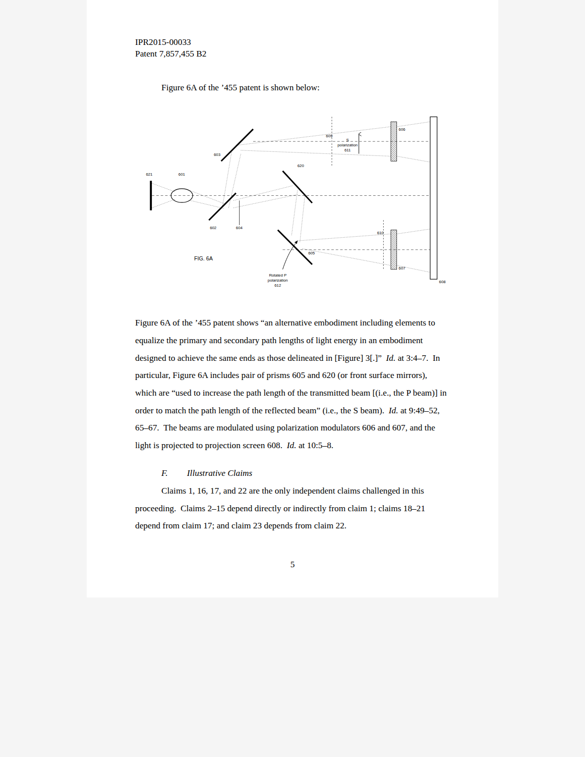IPR2015-00033
Patent 7,857,455 B2
Figure 6A of the ’455 patent is shown below:
608 621 601 602 603 604 620 605 606 607 609 610 S polarization 611 Rotated P polarization 612 FIG. 6A
Figure 6A of the ’455 patent shows “an alternative embodiment including elements to equalize the primary and secondary path lengths of light energy in an embodiment designed to achieve the same ends as those delineated in [Figure] 3[.]” Id. at 3:4–7. In particular, Figure 6A includes pair of prisms 605 and 620 (or front surface mirrors), which are “used to increase the path length of the transmitted beam [(i.e., the P beam)] in order to match the path length of the reflected beam” (i.e., the S beam). Id. at 9:49–52, 65–67. The beams are modulated using polarization modulators 606 and 607, and the light is projected to projection screen 608. Id. at 10:5–8.
F. Illustrative Claims
Claims 1, 16, 17, and 22 are the only independent claims challenged in this proceeding. Claims 2–15 depend directly or indirectly from claim 1; claims 18–21 depend from claim 17; and claim 23 depends from claim 22.
5